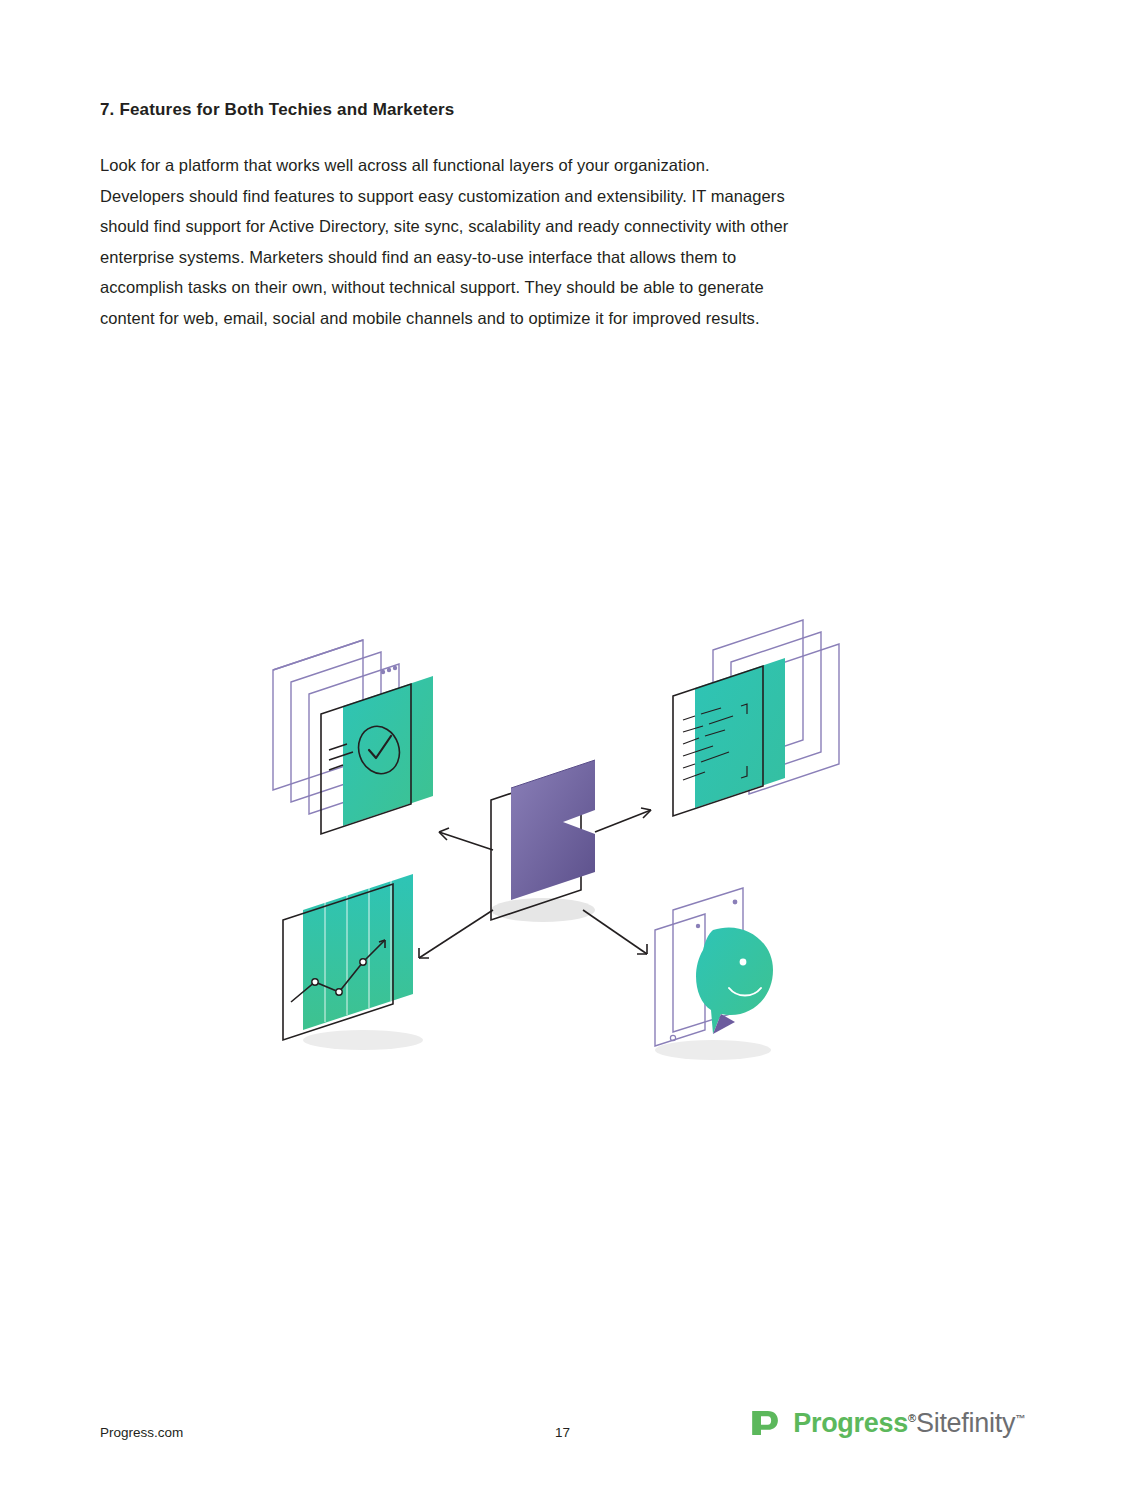7. Features for Both Techies and Marketers
Look for a platform that works well across all functional layers of your organization. Developers should find features to support easy customization and extensibility. IT managers should find support for Active Directory, site sync, scalability and ready connectivity with other enterprise systems. Marketers should find an easy-to-use interface that allows them to accomplish tasks on their own, without technical support. They should be able to generate content for web, email, social and mobile channels and to optimize it for improved results.
Progress.com
17
Progress®Sitefinity™